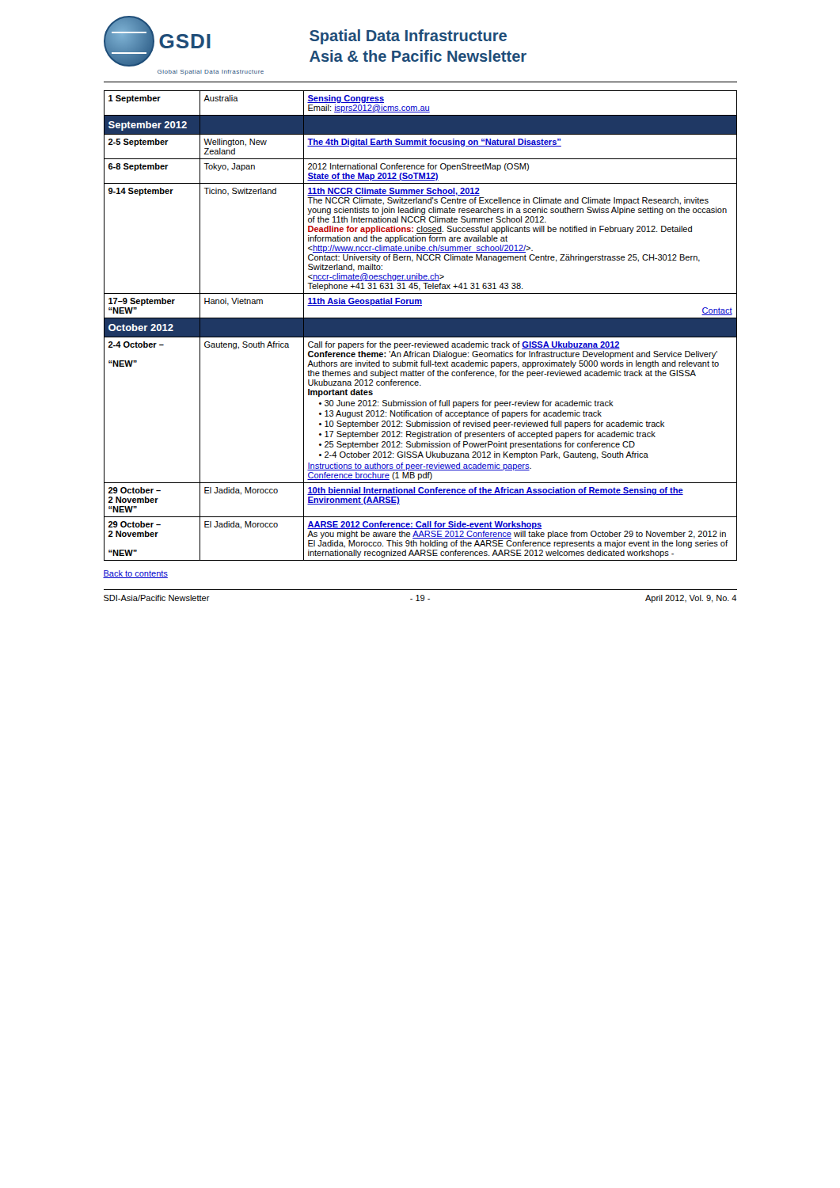GSDI
Global Spatial Data Infrastructure
Spatial Data Infrastructure
Asia & the Pacific Newsletter
| 1 September | Australia | Sensing Congress Email: isprs2012@icms.com.au |
| September 2012 | | |
| 2-5 September | Wellington, New Zealand | The 4th Digital Earth Summit focusing on “Natural Disasters” |
| 6-8 September | Tokyo, Japan | 2012 International Conference for OpenStreetMap (OSM) State of the Map 2012 (SoTM12) |
| 9-14 September | Ticino, Switzerland | 11th NCCR Climate Summer School, 2012 The NCCR Climate, Switzerland's Centre of Excellence in Climate and Climate Impact Research, invites young scientists to join leading climate researchers in a scenic southern Swiss Alpine setting on the occasion of the 11th International NCCR Climate Summer School 2012. Deadline for applications: closed . Successful applicants will be notified in February 2012. Detailed information and the application form are available at < http://www.nccr-climate.unibe.ch/summer_school/2012/ >. Contact: University of Bern, NCCR Climate Management Centre, Zähringerstrasse 25, CH-3012 Bern, Switzerland, mailto: < nccr-climate@oeschger.unibe.ch > Telephone +41 31 631 31 45, Telefax +41 31 631 43 38. |
| 17–9 September “NEW” | Hanoi, Vietnam | 11th Asia Geospatial Forum Contact |
| October 2012 | | |
| 2-4 October – “NEW” | Gauteng, South Africa | Call for papers for the peer-reviewed academic track of GISSA Ukubuzana 2012 Conference theme: 'An African Dialogue: Geomatics for Infrastructure Development and Service Delivery' Authors are invited to submit full-text academic papers, approximately 5000 words in length and relevant to the themes and subject matter of the conference, for the peer-reviewed academic track at the GISSA Ukubuzana 2012 conference. Important dates 30 June 2012: Submission of full papers for peer-review for academic track 13 August 2012: Notification of acceptance of papers for academic track 10 September 2012: Submission of revised peer-reviewed full papers for academic track 17 September 2012: Registration of presenters of accepted papers for academic track 25 September 2012: Submission of PowerPoint presentations for conference CD 2-4 October 2012: GISSA Ukubuzana 2012 in Kempton Park, Gauteng, South Africa Instructions to authors of peer-reviewed academic papers . Conference brochure (1 MB pdf) |
| 29 October – 2 November “NEW” | El Jadida, Morocco | 10th biennial International Conference of the African Association of Remote Sensing of the Environment (AARSE) |
| 29 October – 2 November “NEW” | El Jadida, Morocco | AARSE 2012 Conference: Call for Side-event Workshops As you might be aware the AARSE 2012 Conference will take place from October 29 to November 2, 2012 in El Jadida, Morocco. This 9th holding of the AARSE Conference represents a major event in the long series of internationally recognized AARSE conferences. AARSE 2012 welcomes dedicated workshops - |
Back to contents
SDI-Asia/Pacific Newsletter
- 19 -
April 2012, Vol. 9, No. 4